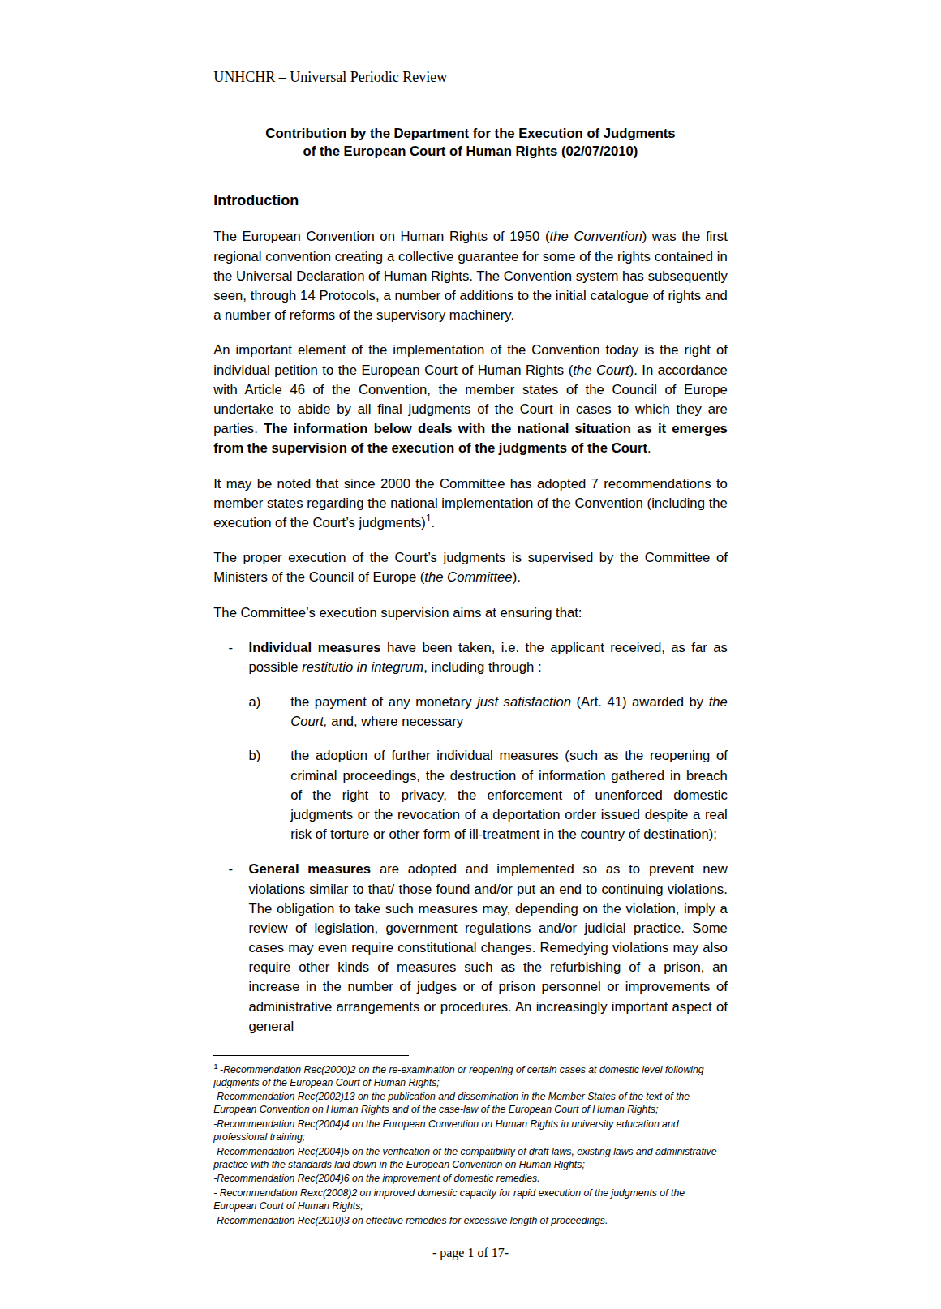UNHCHR – Universal Periodic Review
Contribution by the Department for the Execution of Judgments of the European Court of Human Rights (02/07/2010)
Introduction
The European Convention on Human Rights of 1950 (the Convention) was the first regional convention creating a collective guarantee for some of the rights contained in the Universal Declaration of Human Rights. The Convention system has subsequently seen, through 14 Protocols, a number of additions to the initial catalogue of rights and a number of reforms of the supervisory machinery.
An important element of the implementation of the Convention today is the right of individual petition to the European Court of Human Rights (the Court). In accordance with Article 46 of the Convention, the member states of the Council of Europe undertake to abide by all final judgments of the Court in cases to which they are parties. The information below deals with the national situation as it emerges from the supervision of the execution of the judgments of the Court.
It may be noted that since 2000 the Committee has adopted 7 recommendations to member states regarding the national implementation of the Convention (including the execution of the Court’s judgments)1.
The proper execution of the Court’s judgments is supervised by the Committee of Ministers of the Council of Europe (the Committee).
The Committee’s execution supervision aims at ensuring that:
Individual measures have been taken, i.e. the applicant received, as far as possible restitutio in integrum, including through :
a) the payment of any monetary just satisfaction (Art. 41) awarded by the Court, and, where necessary
b) the adoption of further individual measures (such as the reopening of criminal proceedings, the destruction of information gathered in breach of the right to privacy, the enforcement of unenforced domestic judgments or the revocation of a deportation order issued despite a real risk of torture or other form of ill-treatment in the country of destination);
General measures are adopted and implemented so as to prevent new violations similar to that/ those found and/or put an end to continuing violations. The obligation to take such measures may, depending on the violation, imply a review of legislation, government regulations and/or judicial practice. Some cases may even require constitutional changes. Remedying violations may also require other kinds of measures such as the refurbishing of a prison, an increase in the number of judges or of prison personnel or improvements of administrative arrangements or procedures. An increasingly important aspect of general
1-Recommendation Rec(2000)2 on the re-examination or reopening of certain cases at domestic level following judgments of the European Court of Human Rights;
-Recommendation Rec(2002)13 on the publication and dissemination in the Member States of the text of the European Convention on Human Rights and of the case-law of the European Court of Human Rights;
-Recommendation Rec(2004)4 on the European Convention on Human Rights in university education and professional training;
-Recommendation Rec(2004)5 on the verification of the compatibility of draft laws, existing laws and administrative practice with the standards laid down in the European Convention on Human Rights;
-Recommendation Rec(2004)6 on the improvement of domestic remedies.
- Recommendation Rexc(2008)2 on improved domestic capacity for rapid execution of the judgments of the European Court of Human Rights;
-Recommendation Rec(2010)3 on effective remedies for excessive length of proceedings.
- page 1 of 17-